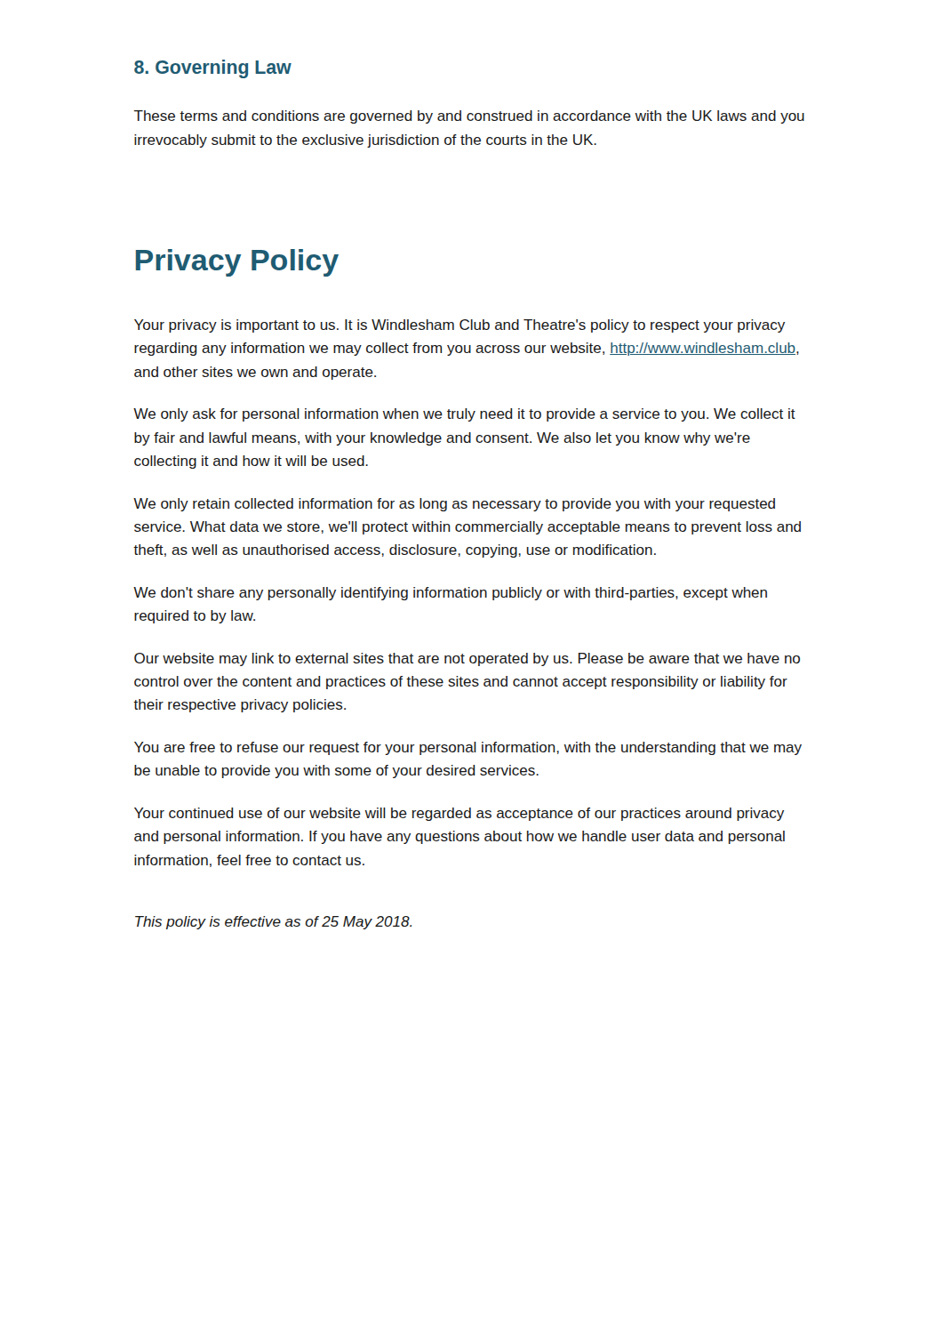8. Governing Law
These terms and conditions are governed by and construed in accordance with the UK laws and you irrevocably submit to the exclusive jurisdiction of the courts in the UK.
Privacy Policy
Your privacy is important to us. It is Windlesham Club and Theatre's policy to respect your privacy regarding any information we may collect from you across our website, http://www.windlesham.club, and other sites we own and operate.
We only ask for personal information when we truly need it to provide a service to you. We collect it by fair and lawful means, with your knowledge and consent. We also let you know why we're collecting it and how it will be used.
We only retain collected information for as long as necessary to provide you with your requested service. What data we store, we'll protect within commercially acceptable means to prevent loss and theft, as well as unauthorised access, disclosure, copying, use or modification.
We don't share any personally identifying information publicly or with third-parties, except when required to by law.
Our website may link to external sites that are not operated by us. Please be aware that we have no control over the content and practices of these sites and cannot accept responsibility or liability for their respective privacy policies.
You are free to refuse our request for your personal information, with the understanding that we may be unable to provide you with some of your desired services.
Your continued use of our website will be regarded as acceptance of our practices around privacy and personal information. If you have any questions about how we handle user data and personal information, feel free to contact us.
This policy is effective as of 25 May 2018.